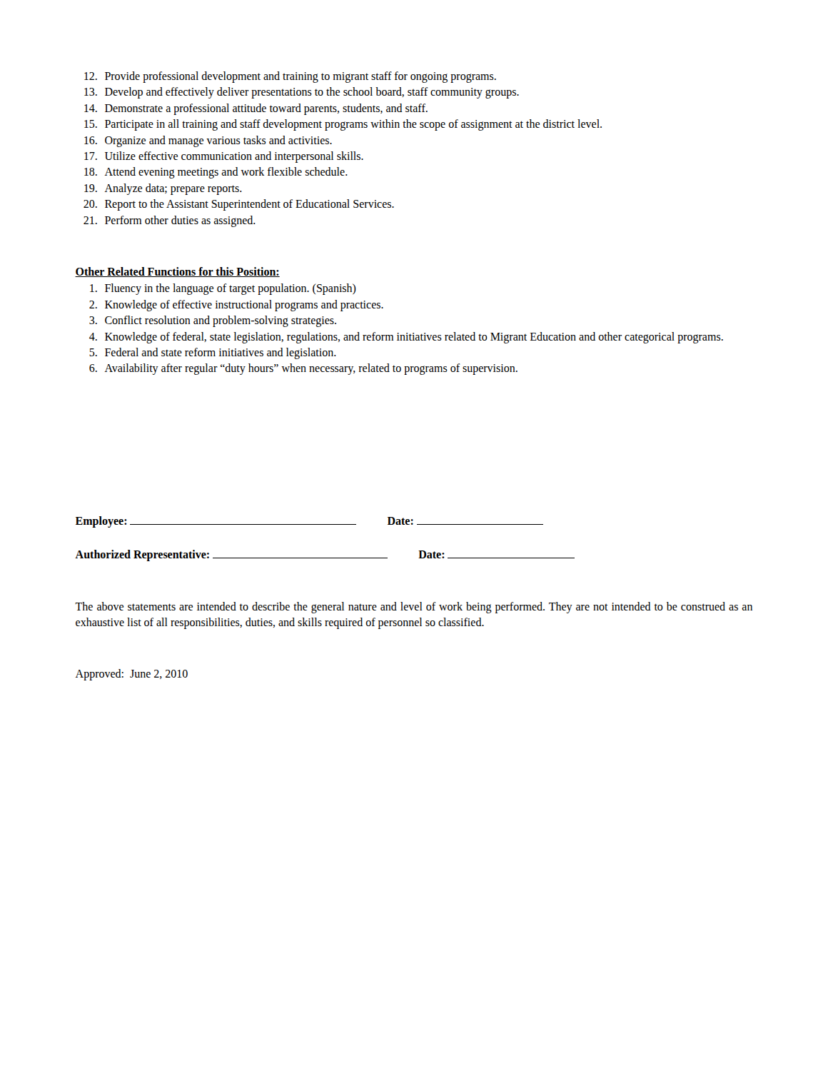Provide professional development and training to migrant staff for ongoing programs.
Develop and effectively deliver presentations to the school board, staff community groups.
Demonstrate a professional attitude toward parents, students, and staff.
Participate in all training and staff development programs within the scope of assignment at the district level.
Organize and manage various tasks and activities.
Utilize effective communication and interpersonal skills.
Attend evening meetings and work flexible schedule.
Analyze data; prepare reports.
Report to the Assistant Superintendent of Educational Services.
Perform other duties as assigned.
Other Related Functions for this Position:
Fluency in the language of target population. (Spanish)
Knowledge of effective instructional programs and practices.
Conflict resolution and problem-solving strategies.
Knowledge of federal, state legislation, regulations, and reform initiatives related to Migrant Education and other categorical programs.
Federal and state reform initiatives and legislation.
Availability after regular “duty hours” when necessary, related to programs of supervision.
Employee: Date:
Authorized Representative: Date:
The above statements are intended to describe the general nature and level of work being performed. They are not intended to be construed as an exhaustive list of all responsibilities, duties, and skills required of personnel so classified.
Approved: June 2, 2010